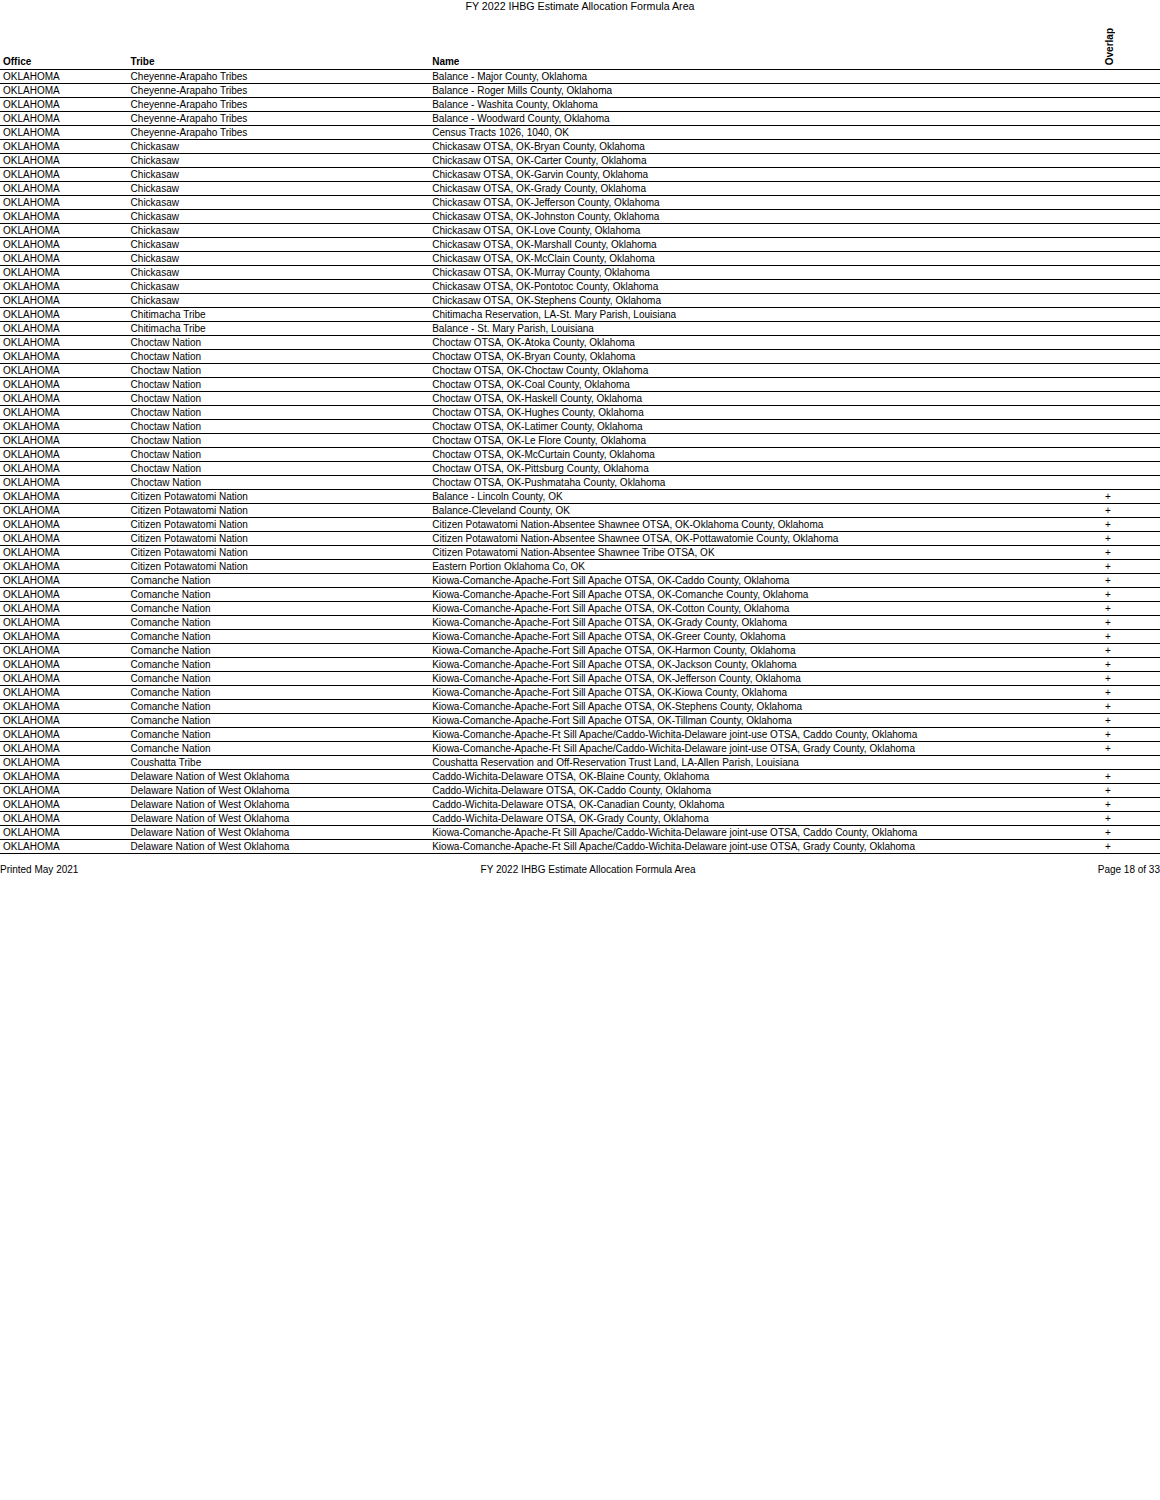FY 2022 IHBG Estimate Allocation Formula Area
| Office | Tribe | Name | Overlap |
| --- | --- | --- | --- |
| OKLAHOMA | Cheyenne-Arapaho Tribes | Balance - Major County, Oklahoma | |
| OKLAHOMA | Cheyenne-Arapaho Tribes | Balance - Roger Mills County, Oklahoma | |
| OKLAHOMA | Cheyenne-Arapaho Tribes | Balance - Washita County, Oklahoma | |
| OKLAHOMA | Cheyenne-Arapaho Tribes | Balance - Woodward County, Oklahoma | |
| OKLAHOMA | Cheyenne-Arapaho Tribes | Census Tracts 1026, 1040, OK | |
| OKLAHOMA | Chickasaw | Chickasaw OTSA, OK-Bryan County, Oklahoma | |
| OKLAHOMA | Chickasaw | Chickasaw OTSA, OK-Carter County, Oklahoma | |
| OKLAHOMA | Chickasaw | Chickasaw OTSA, OK-Garvin County, Oklahoma | |
| OKLAHOMA | Chickasaw | Chickasaw OTSA, OK-Grady County, Oklahoma | |
| OKLAHOMA | Chickasaw | Chickasaw OTSA, OK-Jefferson County, Oklahoma | |
| OKLAHOMA | Chickasaw | Chickasaw OTSA, OK-Johnston County, Oklahoma | |
| OKLAHOMA | Chickasaw | Chickasaw OTSA, OK-Love County, Oklahoma | |
| OKLAHOMA | Chickasaw | Chickasaw OTSA, OK-Marshall County, Oklahoma | |
| OKLAHOMA | Chickasaw | Chickasaw OTSA, OK-McClain County, Oklahoma | |
| OKLAHOMA | Chickasaw | Chickasaw OTSA, OK-Murray County, Oklahoma | |
| OKLAHOMA | Chickasaw | Chickasaw OTSA, OK-Pontotoc County, Oklahoma | |
| OKLAHOMA | Chickasaw | Chickasaw OTSA, OK-Stephens County, Oklahoma | |
| OKLAHOMA | Chitimacha Tribe | Chitimacha Reservation, LA-St. Mary Parish, Louisiana | |
| OKLAHOMA | Chitimacha Tribe | Balance - St. Mary Parish, Louisiana | |
| OKLAHOMA | Choctaw Nation | Choctaw OTSA, OK-Atoka County, Oklahoma | |
| OKLAHOMA | Choctaw Nation | Choctaw OTSA, OK-Bryan County, Oklahoma | |
| OKLAHOMA | Choctaw Nation | Choctaw OTSA, OK-Choctaw County, Oklahoma | |
| OKLAHOMA | Choctaw Nation | Choctaw OTSA, OK-Coal County, Oklahoma | |
| OKLAHOMA | Choctaw Nation | Choctaw OTSA, OK-Haskell County, Oklahoma | |
| OKLAHOMA | Choctaw Nation | Choctaw OTSA, OK-Hughes County, Oklahoma | |
| OKLAHOMA | Choctaw Nation | Choctaw OTSA, OK-Latimer County, Oklahoma | |
| OKLAHOMA | Choctaw Nation | Choctaw OTSA, OK-Le Flore County, Oklahoma | |
| OKLAHOMA | Choctaw Nation | Choctaw OTSA, OK-McCurtain County, Oklahoma | |
| OKLAHOMA | Choctaw Nation | Choctaw OTSA, OK-Pittsburg County, Oklahoma | |
| OKLAHOMA | Choctaw Nation | Choctaw OTSA, OK-Pushmataha County, Oklahoma | |
| OKLAHOMA | Citizen Potawatomi Nation | Balance - Lincoln County, OK | + |
| OKLAHOMA | Citizen Potawatomi Nation | Balance-Cleveland County, OK | + |
| OKLAHOMA | Citizen Potawatomi Nation | Citizen Potawatomi Nation-Absentee Shawnee OTSA, OK-Oklahoma County, Oklahoma | + |
| OKLAHOMA | Citizen Potawatomi Nation | Citizen Potawatomi Nation-Absentee Shawnee OTSA, OK-Pottawatomie County, Oklahoma | + |
| OKLAHOMA | Citizen Potawatomi Nation | Citizen Potawatomi Nation-Absentee Shawnee Tribe OTSA, OK | + |
| OKLAHOMA | Citizen Potawatomi Nation | Eastern Portion Oklahoma Co, OK | + |
| OKLAHOMA | Comanche Nation | Kiowa-Comanche-Apache-Fort Sill Apache OTSA, OK-Caddo County, Oklahoma | + |
| OKLAHOMA | Comanche Nation | Kiowa-Comanche-Apache-Fort Sill Apache OTSA, OK-Comanche County, Oklahoma | + |
| OKLAHOMA | Comanche Nation | Kiowa-Comanche-Apache-Fort Sill Apache OTSA, OK-Cotton County, Oklahoma | + |
| OKLAHOMA | Comanche Nation | Kiowa-Comanche-Apache-Fort Sill Apache OTSA, OK-Grady County, Oklahoma | + |
| OKLAHOMA | Comanche Nation | Kiowa-Comanche-Apache-Fort Sill Apache OTSA, OK-Greer County, Oklahoma | + |
| OKLAHOMA | Comanche Nation | Kiowa-Comanche-Apache-Fort Sill Apache OTSA, OK-Harmon County, Oklahoma | + |
| OKLAHOMA | Comanche Nation | Kiowa-Comanche-Apache-Fort Sill Apache OTSA, OK-Jackson County, Oklahoma | + |
| OKLAHOMA | Comanche Nation | Kiowa-Comanche-Apache-Fort Sill Apache OTSA, OK-Jefferson County, Oklahoma | + |
| OKLAHOMA | Comanche Nation | Kiowa-Comanche-Apache-Fort Sill Apache OTSA, OK-Kiowa County, Oklahoma | + |
| OKLAHOMA | Comanche Nation | Kiowa-Comanche-Apache-Fort Sill Apache OTSA, OK-Stephens County, Oklahoma | + |
| OKLAHOMA | Comanche Nation | Kiowa-Comanche-Apache-Fort Sill Apache OTSA, OK-Tillman County, Oklahoma | + |
| OKLAHOMA | Comanche Nation | Kiowa-Comanche-Apache-Ft Sill Apache/Caddo-Wichita-Delaware joint-use OTSA, Caddo County, Oklahoma | + |
| OKLAHOMA | Comanche Nation | Kiowa-Comanche-Apache-Ft Sill Apache/Caddo-Wichita-Delaware joint-use OTSA, Grady County, Oklahoma | + |
| OKLAHOMA | Coushatta Tribe | Coushatta Reservation and Off-Reservation Trust Land, LA-Allen Parish, Louisiana | |
| OKLAHOMA | Delaware Nation of West Oklahoma | Caddo-Wichita-Delaware OTSA, OK-Blaine County, Oklahoma | + |
| OKLAHOMA | Delaware Nation of West Oklahoma | Caddo-Wichita-Delaware OTSA, OK-Caddo County, Oklahoma | + |
| OKLAHOMA | Delaware Nation of West Oklahoma | Caddo-Wichita-Delaware OTSA, OK-Canadian County, Oklahoma | + |
| OKLAHOMA | Delaware Nation of West Oklahoma | Caddo-Wichita-Delaware OTSA, OK-Grady County, Oklahoma | + |
| OKLAHOMA | Delaware Nation of West Oklahoma | Kiowa-Comanche-Apache-Ft Sill Apache/Caddo-Wichita-Delaware joint-use OTSA, Caddo County, Oklahoma | + |
| OKLAHOMA | Delaware Nation of West Oklahoma | Kiowa-Comanche-Apache-Ft Sill Apache/Caddo-Wichita-Delaware joint-use OTSA, Grady County, Oklahoma | + |
Printed May 2021 FY 2022 IHBG Estimate Allocation Formula Area Page 18 of 33